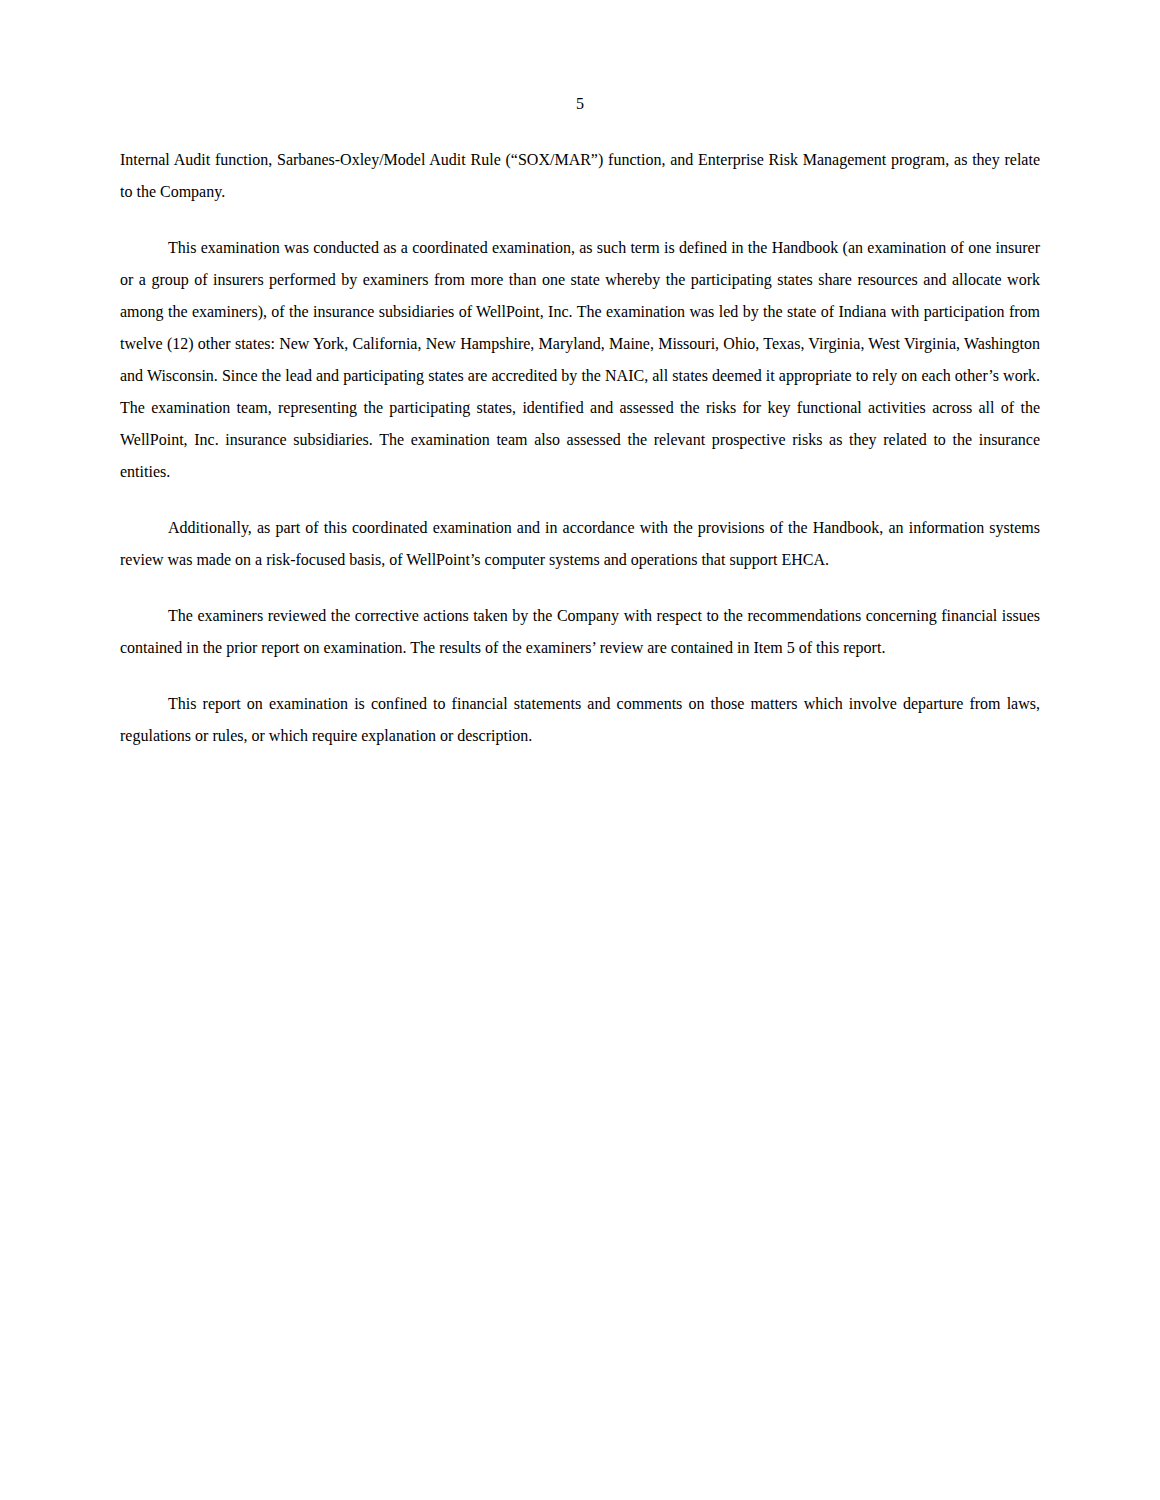5
Internal Audit function, Sarbanes-Oxley/Model Audit Rule (“SOX/MAR”) function, and Enterprise Risk Management program, as they relate to the Company.
This examination was conducted as a coordinated examination, as such term is defined in the Handbook (an examination of one insurer or a group of insurers performed by examiners from more than one state whereby the participating states share resources and allocate work among the examiners), of the insurance subsidiaries of WellPoint, Inc. The examination was led by the state of Indiana with participation from twelve (12) other states: New York, California, New Hampshire, Maryland, Maine, Missouri, Ohio, Texas, Virginia, West Virginia, Washington and Wisconsin. Since the lead and participating states are accredited by the NAIC, all states deemed it appropriate to rely on each other’s work. The examination team, representing the participating states, identified and assessed the risks for key functional activities across all of the WellPoint, Inc. insurance subsidiaries. The examination team also assessed the relevant prospective risks as they related to the insurance entities.
Additionally, as part of this coordinated examination and in accordance with the provisions of the Handbook, an information systems review was made on a risk-focused basis, of WellPoint’s computer systems and operations that support EHCA.
The examiners reviewed the corrective actions taken by the Company with respect to the recommendations concerning financial issues contained in the prior report on examination. The results of the examiners’ review are contained in Item 5 of this report.
This report on examination is confined to financial statements and comments on those matters which involve departure from laws, regulations or rules, or which require explanation or description.